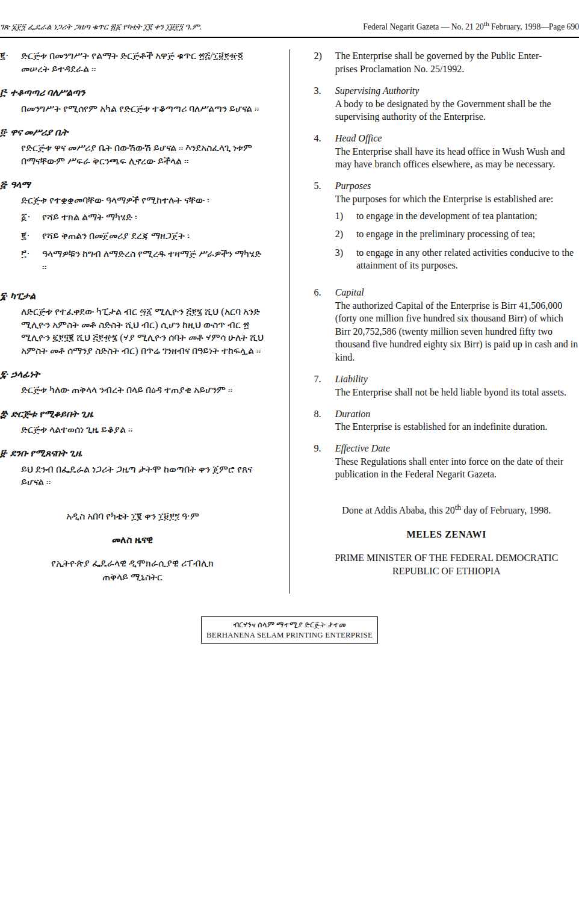ገጽ ፮፻፺ ፌዴራል ነጋሪት ጋዜጣ ቁጥር ፳፩ የካቲት ፲፪ ቀን ፲፱፻፺ ዓ.ም. Federal Negarit Gazeta — No. 21 20th February, 1998—Page 690
፪· ድርጅቱ በመንግሥት የልማት ድርጅቶች አዋጅ ቁጥር ፳፭/፲፱፻፹፬ መሠረት ይተዳደራል ።
፫· ተቆጣጣሪ ባለሥልጣን
በመንግሥት የሚሰየም አካል የድርጅቱ ተቆጣጣሪ ባለሥልጣን ይሆናል ።
፬· ዋና መሥሪያ ቤት
የድርጅቱ ዋና መሥሪያ ቤት በውሽውሽ ይሆናል ። እንደአስፈላጊ ነቱም በማናቸውም ሥፍራ ቅርንጫፍ ሊኖረው ይችላል ።
፭· ዓላማ
ድርጅቱ የተቋቋመባቸው ዓላማዎች የሚከተሉት ናቸው ፡
፩·የሻይ ተክል ልማት ማካሄድ ፡
፪·የሻይ ቅጠልን በመጀመሪያ ደረጃ ማዘጋጀት ፡
፫·ዓላማዎቹን ከግብ ለማድረስ የሚረዱ ተዛማጅ ሥራዎችን ማካሄድ ።
፮· ካፒታል
ለድርጅቱ የተፈቀደው ካፒታል ብር ፵፩ ሚሊዮን ፭፻፮ ሺህ (አርባ አንድ ሚሊዮን አምስት መቶ ስድስት ሺህ ብር) ሲሆን ከዚህ ውስጥ ብር ፳ ሚሊዮን ፯፻፶፪ ሺህ ፭፻፹፮ (ሃያ ሚሊዮን ሰባት መቶ ሃምሳ ሁለት ሺህ አምስት መቶ ሰማንያ ስድስት ብር) በጥሬ ገንዘብና በዓይነት ተከፍሏል ።
፯· ኃላፊነት
ድርጅቱ ካለው ጠቅላላ ንብረት በላይ በዕዳ ተጠያቂ አይሆንም ።
፰· ድርጅቱ የሚቆይበት ጊዜ
ድርጅቱ ላልተወሰነ ጊዜ ይቆያል ።
፱· ደንቡ የሚጸናበት ጊዜ
ይህ ደንብ በፌዴራል ነጋሪት ጋዜጣ ታትሞ ከወጣበት ቀን ጀምሮ የጸና ይሆናል ።
አዲስ አበባ የካቲት ፲፪ ቀን ፲፱፻፺ ዓ·ም
መለስ ዜናዊ
የኢትዮጵያ ፌዴራላዊ ዲሞክራሲያዊ ሪፐብሊክ
ጠቅላይ ሚኒስትር
2) The Enterprise shall be governed by the Public Enter-
prises Proclamation No. 25/1992.
3. Supervising Authority
A body to be designated by the Government shall be the supervising authority of the Enterprise.
4. Head Office
The Enterprise shall have its head office in Wush Wush and may have branch offices elsewhere, as may be necessary.
5. Purposes
The purposes for which the Enterprise is established are:
1) to engage in the development of tea plantation;
2) to engage in the preliminary processing of tea;
3) to engage in any other related activities conducive to the attainment of its purposes.
6. Capital
The authorized Capital of the Enterprise is Birr 41,506,000 (forty one million five hundred six thousand Birr) of which Birr 20,752,586 (twenty million seven hundred fifty two thousand five hundred eighty six Birr) is paid up in cash and in kind.
7. Liability
The Enterprise shall not be held liable byond its total assets.
8. Duration
The Enterprise is established for an indefinite duration.
9. Effective Date
These Regulations shall enter into force on the date of their publication in the Federal Negarit Gazeta.
Done at Addis Ababa, this 20th day of February, 1998.
MELES ZENAWI
PRIME MINISTER OF THE FEDERAL DEMOCRATIC
REPUBLIC OF ETHIOPIA
ብርሃንና ሰላም ማተሚያ ድርጅት ታተመ BERHANENA SELAM PRINTING ENTERPRISE